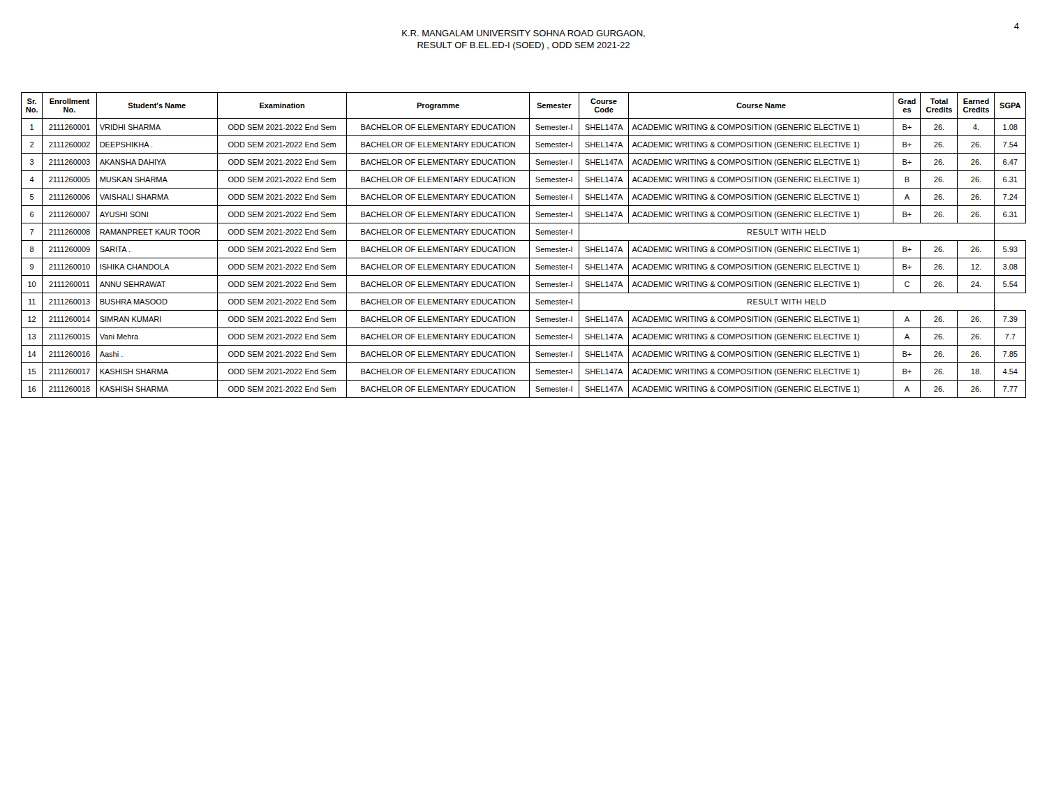4
K.R. MANGALAM UNIVERSITY SOHNA ROAD GURGAON,
RESULT OF B.EL.ED-I (SOED) , ODD SEM 2021-22
| Sr. No. | Enrollment No. | Student's Name | Examination | Programme | Semester | Course Code | Course Name | Grad es | Total Credits | Earned Credits | SGPA |
| --- | --- | --- | --- | --- | --- | --- | --- | --- | --- | --- | --- |
| 1 | 2111260001 | VRIDHI SHARMA | ODD SEM 2021-2022 End Sem | BACHELOR OF ELEMENTARY EDUCATION | Semester-I | SHEL147A | ACADEMIC WRITING & COMPOSITION (GENERIC ELECTIVE 1) | B+ | 26. | 4. | 1.08 |
| 2 | 2111260002 | DEEPSHIKHA . | ODD SEM 2021-2022 End Sem | BACHELOR OF ELEMENTARY EDUCATION | Semester-I | SHEL147A | ACADEMIC WRITING & COMPOSITION (GENERIC ELECTIVE 1) | B+ | 26. | 26. | 7.54 |
| 3 | 2111260003 | AKANSHA DAHIYA | ODD SEM 2021-2022 End Sem | BACHELOR OF ELEMENTARY EDUCATION | Semester-I | SHEL147A | ACADEMIC WRITING & COMPOSITION (GENERIC ELECTIVE 1) | B+ | 26. | 26. | 6.47 |
| 4 | 2111260005 | MUSKAN SHARMA | ODD SEM 2021-2022 End Sem | BACHELOR OF ELEMENTARY EDUCATION | Semester-I | SHEL147A | ACADEMIC WRITING & COMPOSITION (GENERIC ELECTIVE 1) | B | 26. | 26. | 6.31 |
| 5 | 2111260006 | VAISHALI SHARMA | ODD SEM 2021-2022 End Sem | BACHELOR OF ELEMENTARY EDUCATION | Semester-I | SHEL147A | ACADEMIC WRITING & COMPOSITION (GENERIC ELECTIVE 1) | A | 26. | 26. | 7.24 |
| 6 | 2111260007 | AYUSHI SONI | ODD SEM 2021-2022 End Sem | BACHELOR OF ELEMENTARY EDUCATION | Semester-I | SHEL147A | ACADEMIC WRITING & COMPOSITION (GENERIC ELECTIVE 1) | B+ | 26. | 26. | 6.31 |
| 7 | 2111260008 | RAMANPREET KAUR TOOR | ODD SEM 2021-2022 End Sem | BACHELOR OF ELEMENTARY EDUCATION | Semester-I | RESULT WITH HELD |
| 8 | 2111260009 | SARITA . | ODD SEM 2021-2022 End Sem | BACHELOR OF ELEMENTARY EDUCATION | Semester-I | SHEL147A | ACADEMIC WRITING & COMPOSITION (GENERIC ELECTIVE 1) | B+ | 26. | 26. | 5.93 |
| 9 | 2111260010 | ISHIKA CHANDOLA | ODD SEM 2021-2022 End Sem | BACHELOR OF ELEMENTARY EDUCATION | Semester-I | SHEL147A | ACADEMIC WRITING & COMPOSITION (GENERIC ELECTIVE 1) | B+ | 26. | 12. | 3.08 |
| 10 | 2111260011 | ANNU SEHRAWAT | ODD SEM 2021-2022 End Sem | BACHELOR OF ELEMENTARY EDUCATION | Semester-I | SHEL147A | ACADEMIC WRITING & COMPOSITION (GENERIC ELECTIVE 1) | C | 26. | 24. | 5.54 |
| 11 | 2111260013 | BUSHRA MASOOD | ODD SEM 2021-2022 End Sem | BACHELOR OF ELEMENTARY EDUCATION | Semester-I | RESULT WITH HELD |
| 12 | 2111260014 | SIMRAN KUMARI | ODD SEM 2021-2022 End Sem | BACHELOR OF ELEMENTARY EDUCATION | Semester-I | SHEL147A | ACADEMIC WRITING & COMPOSITION (GENERIC ELECTIVE 1) | A | 26. | 26. | 7.39 |
| 13 | 2111260015 | Vani Mehra | ODD SEM 2021-2022 End Sem | BACHELOR OF ELEMENTARY EDUCATION | Semester-I | SHEL147A | ACADEMIC WRITING & COMPOSITION (GENERIC ELECTIVE 1) | A | 26. | 26. | 7.7 |
| 14 | 2111260016 | Aashi . | ODD SEM 2021-2022 End Sem | BACHELOR OF ELEMENTARY EDUCATION | Semester-I | SHEL147A | ACADEMIC WRITING & COMPOSITION (GENERIC ELECTIVE 1) | B+ | 26. | 26. | 7.85 |
| 15 | 2111260017 | KASHISH SHARMA | ODD SEM 2021-2022 End Sem | BACHELOR OF ELEMENTARY EDUCATION | Semester-I | SHEL147A | ACADEMIC WRITING & COMPOSITION (GENERIC ELECTIVE 1) | B+ | 26. | 18. | 4.54 |
| 16 | 2111260018 | KASHISH SHARMA | ODD SEM 2021-2022 End Sem | BACHELOR OF ELEMENTARY EDUCATION | Semester-I | SHEL147A | ACADEMIC WRITING & COMPOSITION (GENERIC ELECTIVE 1) | A | 26. | 26. | 7.77 |